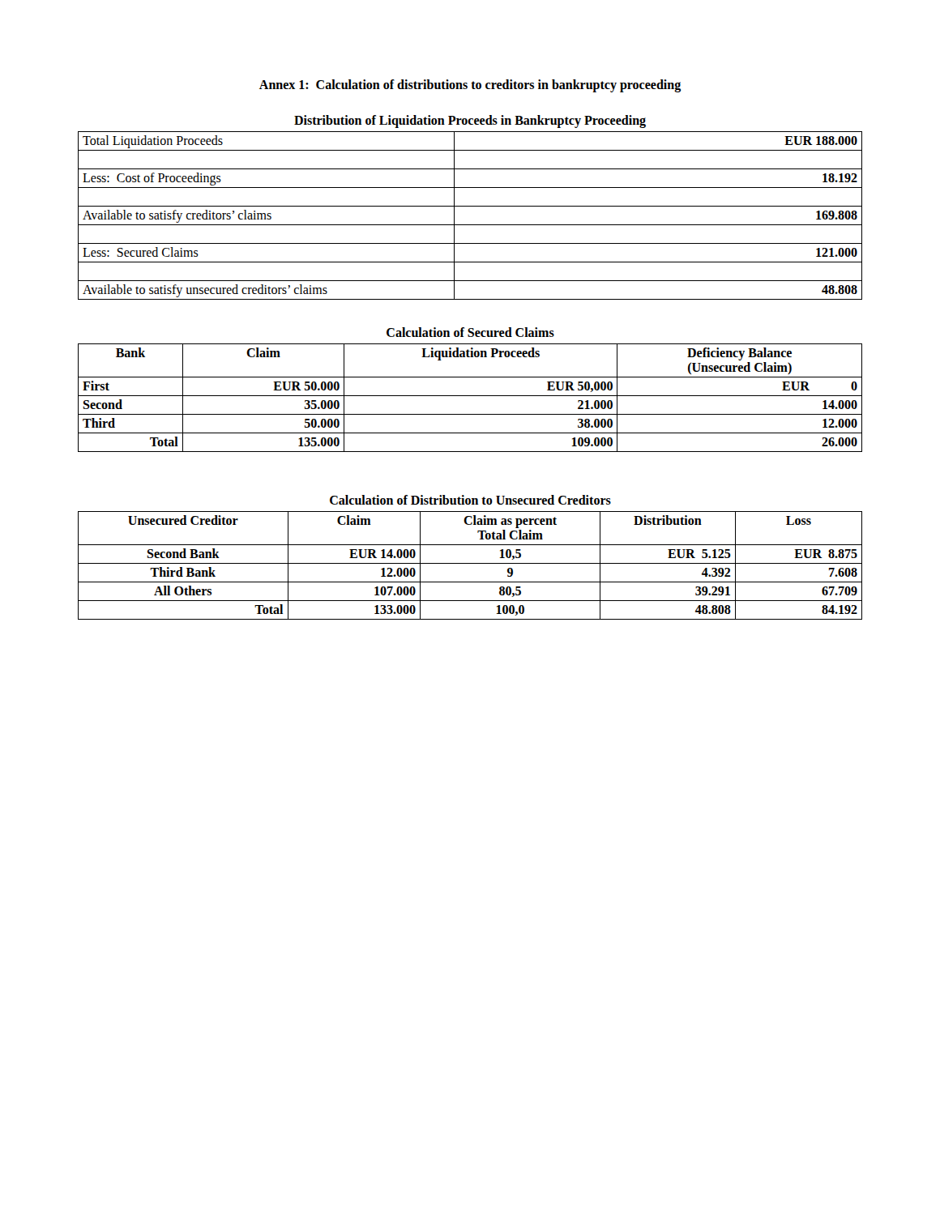Annex 1: Calculation of distributions to creditors in bankruptcy proceeding
Distribution of Liquidation Proceeds in Bankruptcy Proceeding
| Total Liquidation Proceeds | EUR 188.000 |
| Less: Cost of Proceedings | 18.192 |
| Available to satisfy creditors’ claims | 169.808 |
| Less: Secured Claims | 121.000 |
| Available to satisfy unsecured creditors’ claims | 48.808 |
Calculation of Secured Claims
| Bank | Claim | Liquidation Proceeds | Deficiency Balance (Unsecured Claim) |
| --- | --- | --- | --- |
| First | EUR 50.000 | EUR 50,000 | EUR 0 |
| Second | 35.000 | 21.000 | 14.000 |
| Third | 50.000 | 38.000 | 12.000 |
| Total | 135.000 | 109.000 | 26.000 |
Calculation of Distribution to Unsecured Creditors
| Unsecured Creditor | Claim | Claim as percent Total Claim | Distribution | Loss |
| --- | --- | --- | --- | --- |
| Second Bank | EUR 14.000 | 10,5 | EUR 5.125 | EUR 8.875 |
| Third Bank | 12.000 | 9 | 4.392 | 7.608 |
| All Others | 107.000 | 80,5 | 39.291 | 67.709 |
| Total | 133.000 | 100,0 | 48.808 | 84.192 |